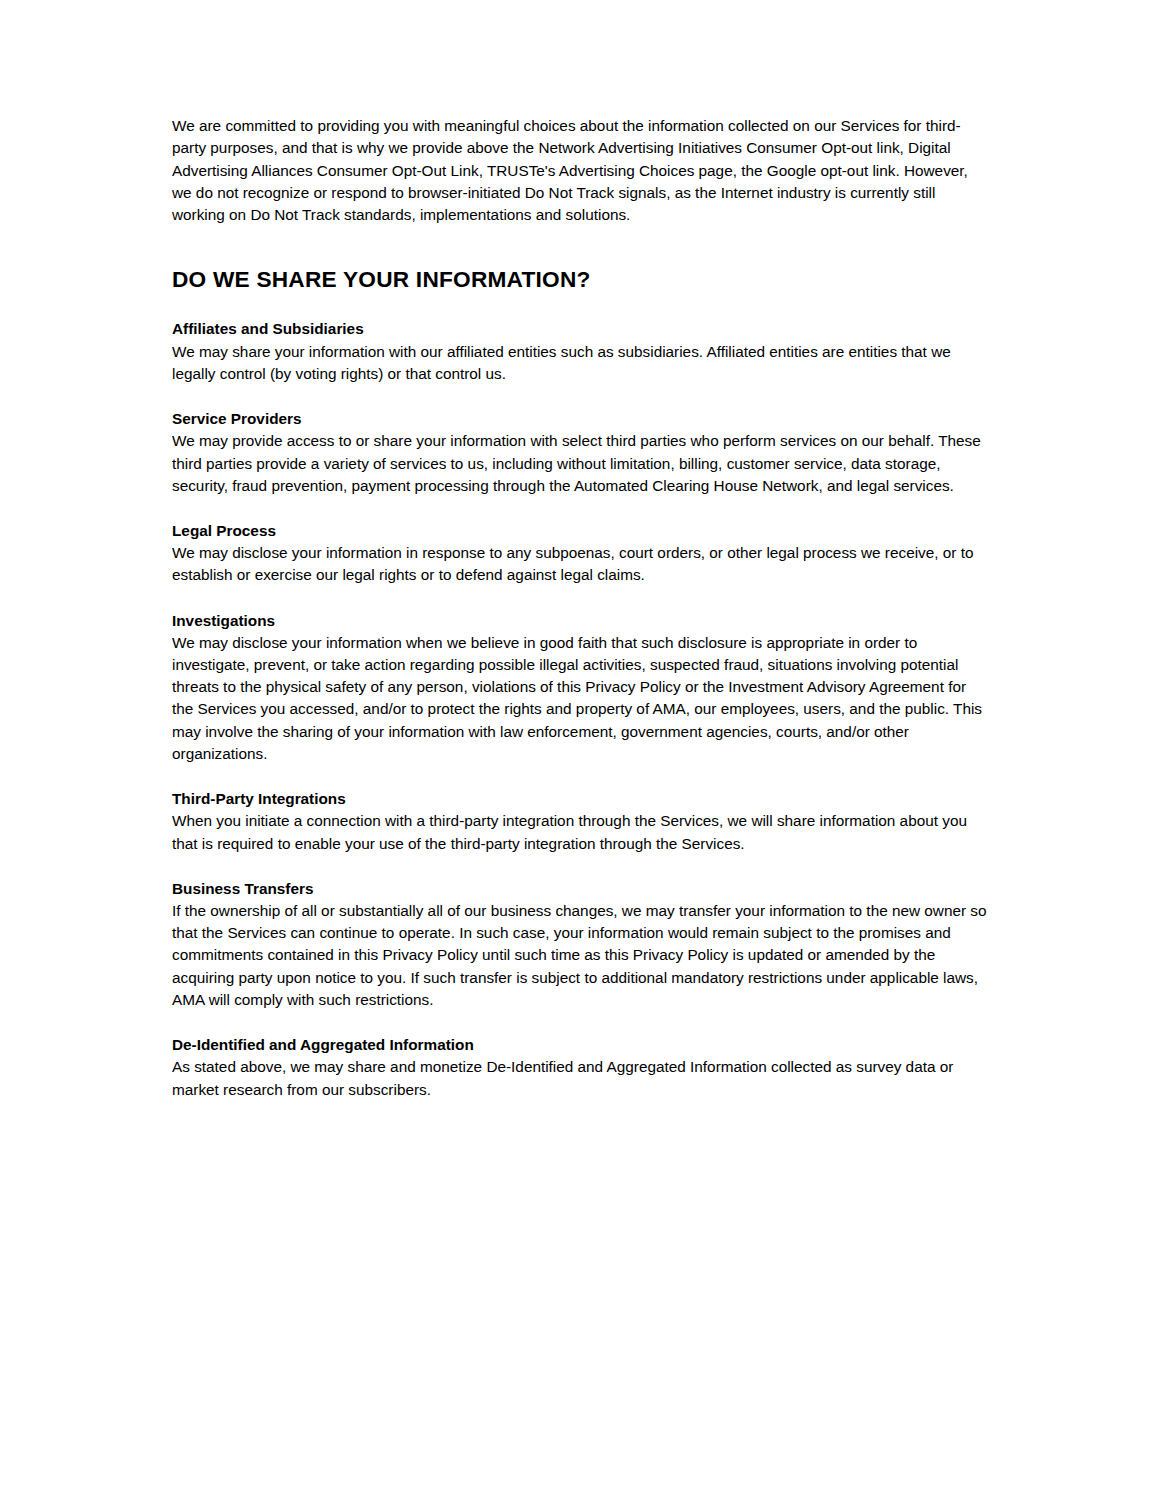We are committed to providing you with meaningful choices about the information collected on our Services for third-party purposes, and that is why we provide above the Network Advertising Initiatives Consumer Opt-out link, Digital Advertising Alliances Consumer Opt-Out Link, TRUSTe's Advertising Choices page, the Google opt-out link. However, we do not recognize or respond to browser-initiated Do Not Track signals, as the Internet industry is currently still working on Do Not Track standards, implementations and solutions.
DO WE SHARE YOUR INFORMATION?
Affiliates and Subsidiaries
We may share your information with our affiliated entities such as subsidiaries. Affiliated entities are entities that we legally control (by voting rights) or that control us.
Service Providers
We may provide access to or share your information with select third parties who perform services on our behalf. These third parties provide a variety of services to us, including without limitation, billing, customer service, data storage, security, fraud prevention, payment processing through the Automated Clearing House Network, and legal services.
Legal Process
We may disclose your information in response to any subpoenas, court orders, or other legal process we receive, or to establish or exercise our legal rights or to defend against legal claims.
Investigations
We may disclose your information when we believe in good faith that such disclosure is appropriate in order to investigate, prevent, or take action regarding possible illegal activities, suspected fraud, situations involving potential threats to the physical safety of any person, violations of this Privacy Policy or the Investment Advisory Agreement for the Services you accessed, and/or to protect the rights and property of AMA, our employees, users, and the public. This may involve the sharing of your information with law enforcement, government agencies, courts, and/or other organizations.
Third-Party Integrations
When you initiate a connection with a third-party integration through the Services, we will share information about you that is required to enable your use of the third-party integration through the Services.
Business Transfers
If the ownership of all or substantially all of our business changes, we may transfer your information to the new owner so that the Services can continue to operate. In such case, your information would remain subject to the promises and commitments contained in this Privacy Policy until such time as this Privacy Policy is updated or amended by the acquiring party upon notice to you. If such transfer is subject to additional mandatory restrictions under applicable laws, AMA will comply with such restrictions.
De-Identified and Aggregated Information
As stated above, we may share and monetize De-Identified and Aggregated Information collected as survey data or market research from our subscribers.